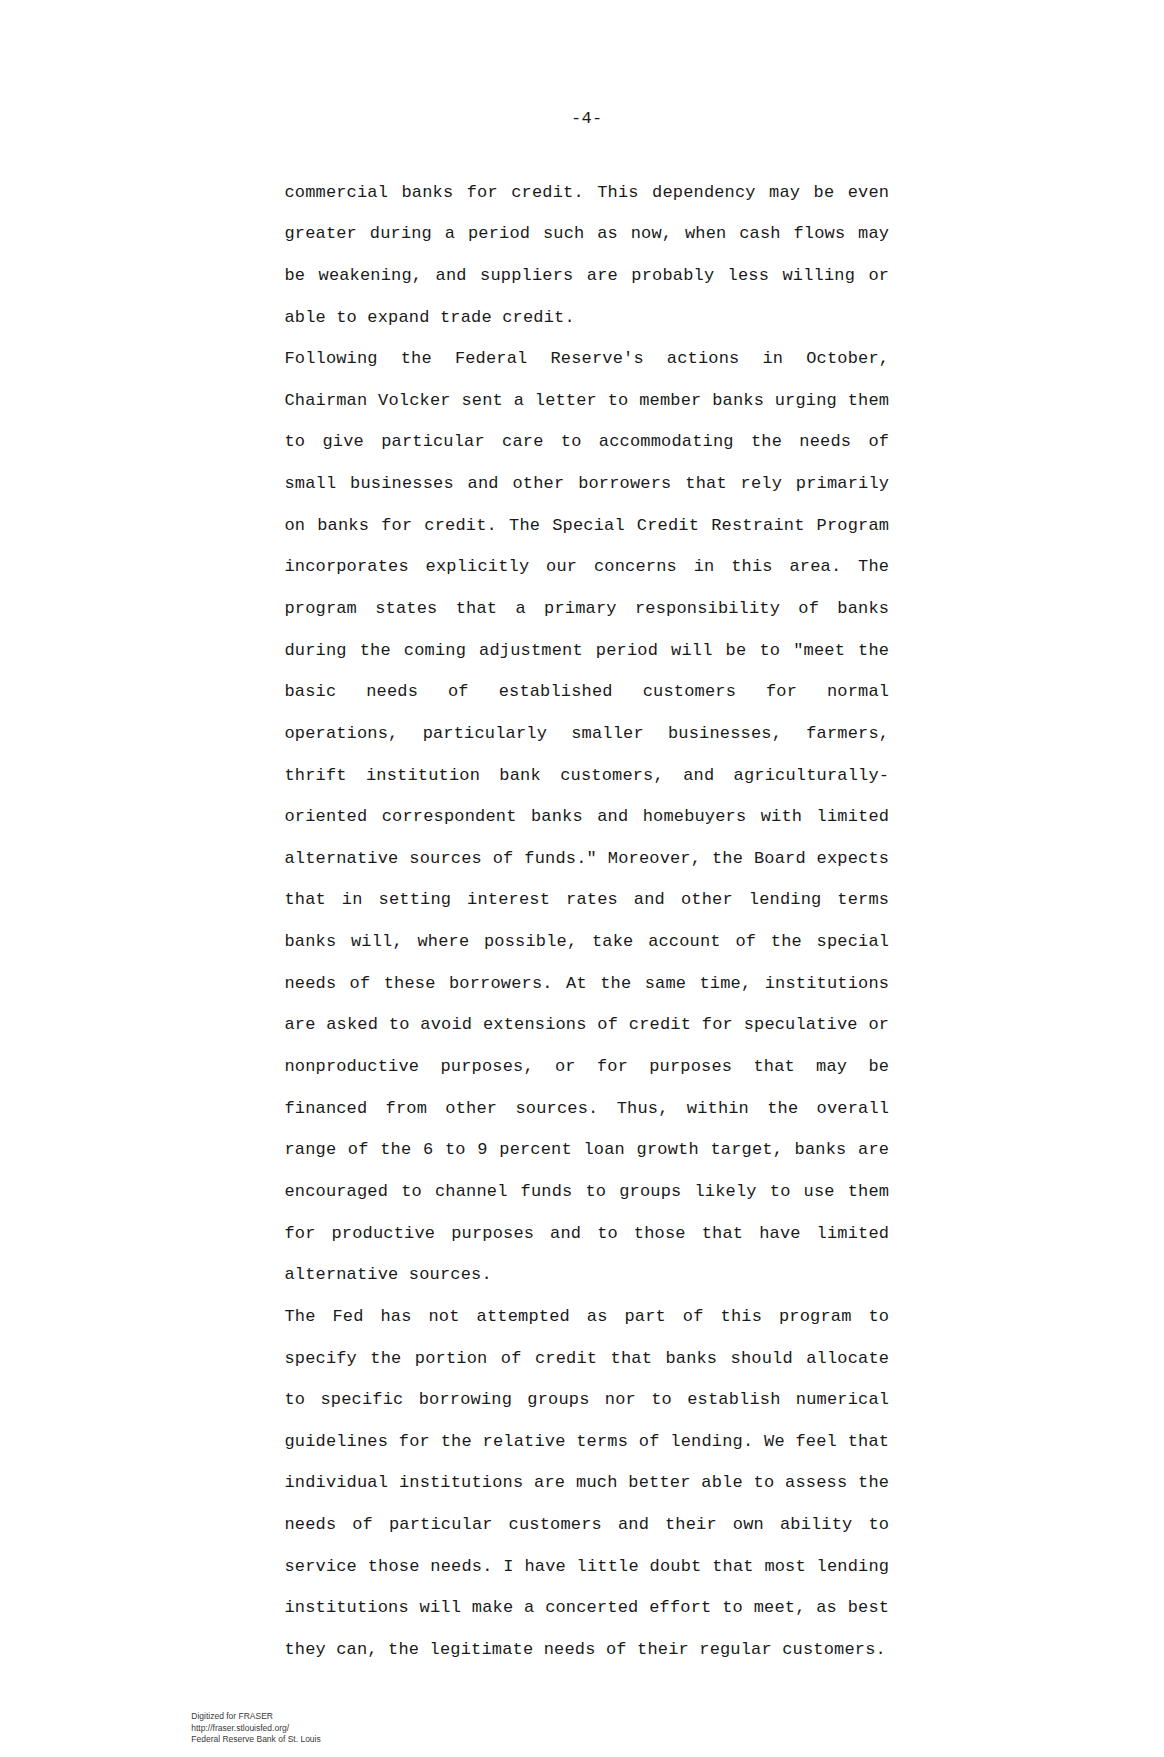-4-
commercial banks for credit. This dependency may be even greater during a period such as now, when cash flows may be weakening, and suppliers are probably less willing or able to expand trade credit.
Following the Federal Reserve's actions in October, Chairman Volcker sent a letter to member banks urging them to give particular care to accommodating the needs of small businesses and other borrowers that rely primarily on banks for credit. The Special Credit Restraint Program incorporates explicitly our concerns in this area. The program states that a primary responsibility of banks during the coming adjustment period will be to "meet the basic needs of established customers for normal operations, particularly smaller businesses, farmers, thrift institution bank customers, and agriculturally-oriented correspondent banks and homebuyers with limited alternative sources of funds." Moreover, the Board expects that in setting interest rates and other lending terms banks will, where possible, take account of the special needs of these borrowers. At the same time, institutions are asked to avoid extensions of credit for speculative or nonproductive purposes, or for purposes that may be financed from other sources. Thus, within the overall range of the 6 to 9 percent loan growth target, banks are encouraged to channel funds to groups likely to use them for productive purposes and to those that have limited alternative sources.
The Fed has not attempted as part of this program to specify the portion of credit that banks should allocate to specific borrowing groups nor to establish numerical guidelines for the relative terms of lending. We feel that individual institutions are much better able to assess the needs of particular customers and their own ability to service those needs. I have little doubt that most lending institutions will make a concerted effort to meet, as best they can, the legitimate needs of their regular customers.
Digitized for FRASER
http://fraser.stlouisfed.org/
Federal Reserve Bank of St. Louis